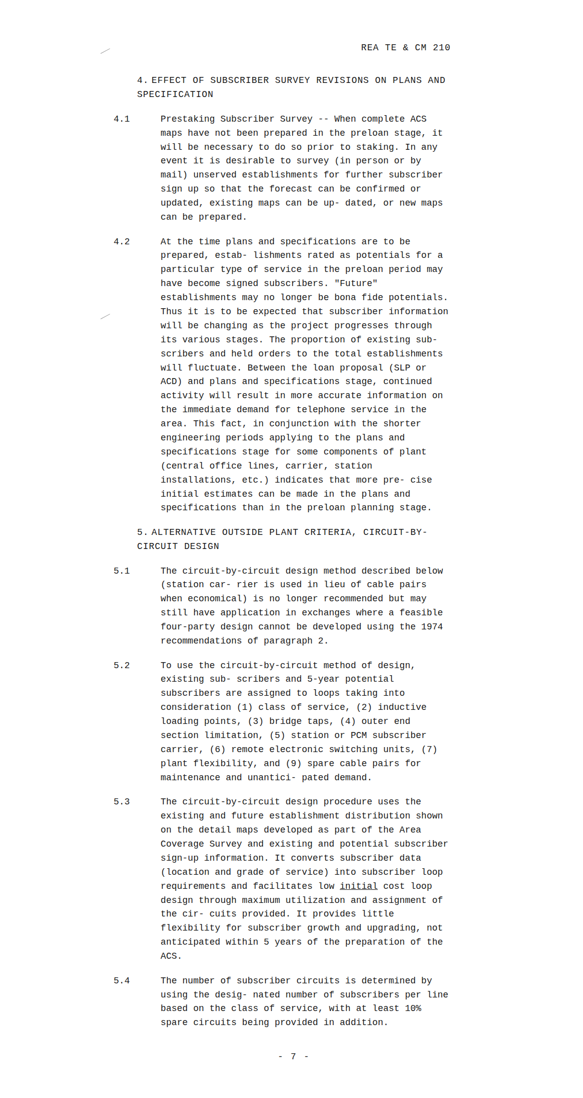REA TE & CM 210
4. EFFECT OF SUBSCRIBER SURVEY REVISIONS ON PLANS AND SPECIFICATION
4.1 Prestaking Subscriber Survey -- When complete ACS maps have not been prepared in the preloan stage, it will be necessary to do so prior to staking. In any event it is desirable to survey (in person or by mail) unserved establishments for further subscriber sign up so that the forecast can be confirmed or updated, existing maps can be up- dated, or new maps can be prepared.
4.2 At the time plans and specifications are to be prepared, estab- lishments rated as potentials for a particular type of service in the preloan period may have become signed subscribers. "Future" establishments may no longer be bona fide potentials. Thus it is to be expected that subscriber information will be changing as the project progresses through its various stages. The proportion of existing sub- scribers and held orders to the total establishments will fluctuate. Between the loan proposal (SLP or ACD) and plans and specifications stage, continued activity will result in more accurate information on the immediate demand for telephone service in the area. This fact, in conjunction with the shorter engineering periods applying to the plans and specifications stage for some components of plant (central office lines, carrier, station installations, etc.) indicates that more pre- cise initial estimates can be made in the plans and specifications than in the preloan planning stage.
5. ALTERNATIVE OUTSIDE PLANT CRITERIA, CIRCUIT-BY-CIRCUIT DESIGN
5.1 The circuit-by-circuit design method described below (station car- rier is used in lieu of cable pairs when economical) is no longer recommended but may still have application in exchanges where a feasible four-party design cannot be developed using the 1974 recommendations of paragraph 2.
5.2 To use the circuit-by-circuit method of design, existing sub- scribers and 5-year potential subscribers are assigned to loops taking into consideration (1) class of service, (2) inductive loading points, (3) bridge taps, (4) outer end section limitation, (5) station or PCM subscriber carrier, (6) remote electronic switching units, (7) plant flexibility, and (9) spare cable pairs for maintenance and unantici- pated demand.
5.3 The circuit-by-circuit design procedure uses the existing and future establishment distribution shown on the detail maps developed as part of the Area Coverage Survey and existing and potential subscriber sign-up information. It converts subscriber data (location and grade of service) into subscriber loop requirements and facilitates low initial cost loop design through maximum utilization and assignment of the cir- cuits provided. It provides little flexibility for subscriber growth and upgrading, not anticipated within 5 years of the preparation of the ACS.
5.4 The number of subscriber circuits is determined by using the desig- nated number of subscribers per line based on the class of service, with at least 10% spare circuits being provided in addition.
- 7 -